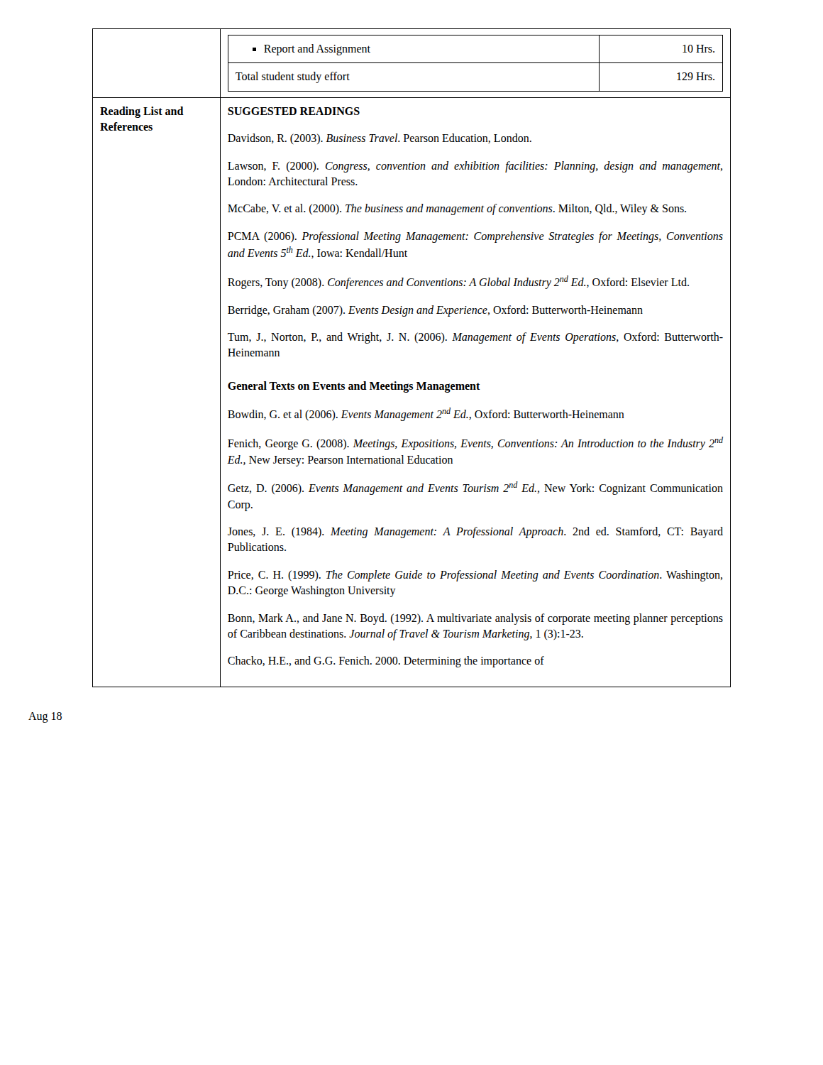| | / Report and Assignment / 10 Hrs. / / Total student study effort / 129 Hrs. / |
| Reading List and References | SUGGESTED READINGS Davidson, R. (2003). Business Travel . Pearson Education, London. Lawson, F. (2000). Congress, convention and exhibition facilities: Planning, design and management , London: Architectural Press. McCabe, V. et al. (2000). The business and management of conventions . Milton, Qld., Wiley & Sons. PCMA (2006). Professional Meeting Management: Comprehensive Strategies for Meetings, Conventions and Events 5 th Ed. , Iowa: Kendall/Hunt Rogers, Tony (2008). Conferences and Conventions: A Global Industry 2 nd Ed. , Oxford: Elsevier Ltd. Berridge, Graham (2007). Events Design and Experience , Oxford: Butterworth-Heinemann Tum, J., Norton, P., and Wright, J. N. (2006). Management of Events Operations , Oxford: Butterworth-Heinemann General Texts on Events and Meetings Management Bowdin, G. et al (2006). Events Management 2 nd Ed., Oxford: Butterworth-Heinemann Fenich, George G. (2008). Meetings, Expositions, Events, Conventions: An Introduction to the Industry 2 nd Ed., New Jersey: Pearson International Education Getz, D. (2006). Events Management and Events Tourism 2 nd Ed., New York: Cognizant Communication Corp. Jones, J. E. (1984). Meeting Management: A Professional Approach . 2nd ed. Stamford, CT: Bayard Publications. Price, C. H. (1999). The Complete Guide to Professional Meeting and Events Coordination . Washington, D.C.: George Washington University Bonn, Mark A., and Jane N. Boyd. (1992). A multivariate analysis of corporate meeting planner perceptions of Caribbean destinations. Journal of Travel & Tourism Marketing , 1 (3):1-23. Chacko, H.E., and G.G. Fenich. 2000. Determining the importance of |
Aug 18